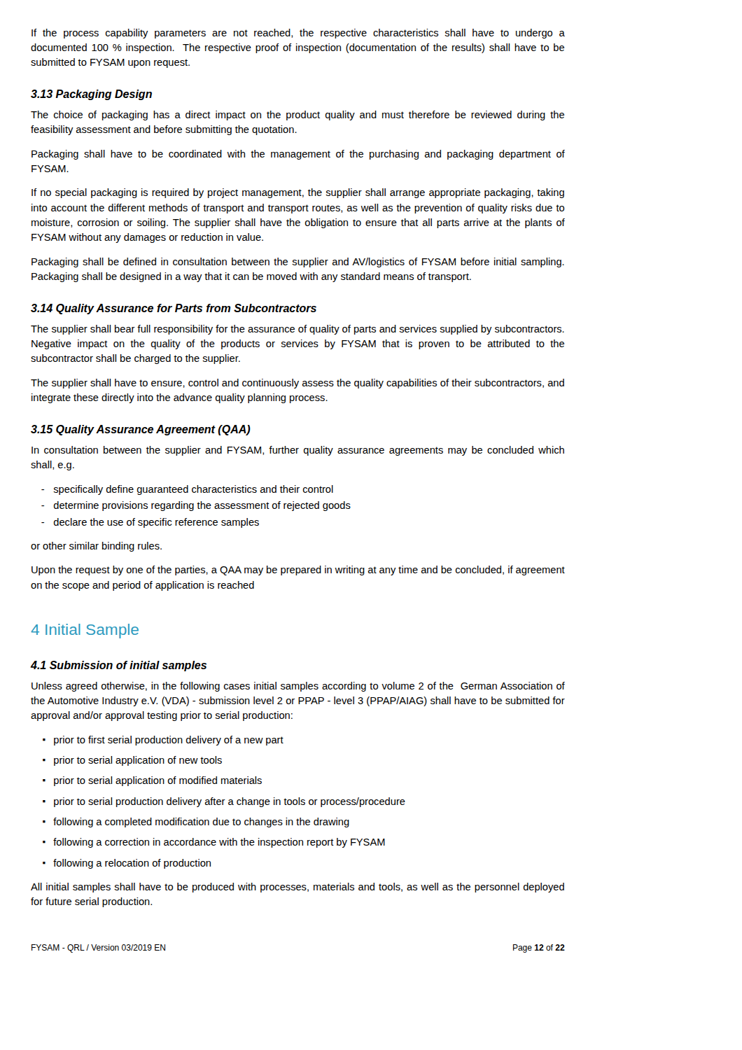If the process capability parameters are not reached, the respective characteristics shall have to undergo a documented 100 % inspection. The respective proof of inspection (documentation of the results) shall have to be submitted to FYSAM upon request.
3.13 Packaging Design
The choice of packaging has a direct impact on the product quality and must therefore be reviewed during the feasibility assessment and before submitting the quotation.
Packaging shall have to be coordinated with the management of the purchasing and packaging department of FYSAM.
If no special packaging is required by project management, the supplier shall arrange appropriate packaging, taking into account the different methods of transport and transport routes, as well as the prevention of quality risks due to moisture, corrosion or soiling. The supplier shall have the obligation to ensure that all parts arrive at the plants of FYSAM without any damages or reduction in value.
Packaging shall be defined in consultation between the supplier and AV/logistics of FYSAM before initial sampling. Packaging shall be designed in a way that it can be moved with any standard means of transport.
3.14 Quality Assurance for Parts from Subcontractors
The supplier shall bear full responsibility for the assurance of quality of parts and services supplied by subcontractors. Negative impact on the quality of the products or services by FYSAM that is proven to be attributed to the subcontractor shall be charged to the supplier.
The supplier shall have to ensure, control and continuously assess the quality capabilities of their subcontractors, and integrate these directly into the advance quality planning process.
3.15 Quality Assurance Agreement (QAA)
In consultation between the supplier and FYSAM, further quality assurance agreements may be concluded which shall, e.g.
specifically define guaranteed characteristics and their control
determine provisions regarding the assessment of rejected goods
declare the use of specific reference samples
or other similar binding rules.
Upon the request by one of the parties, a QAA may be prepared in writing at any time and be concluded, if agreement on the scope and period of application is reached
4 Initial Sample
4.1 Submission of initial samples
Unless agreed otherwise, in the following cases initial samples according to volume 2 of the German Association of the Automotive Industry e.V. (VDA) - submission level 2 or PPAP - level 3 (PPAP/AIAG) shall have to be submitted for approval and/or approval testing prior to serial production:
prior to first serial production delivery of a new part
prior to serial application of new tools
prior to serial application of modified materials
prior to serial production delivery after a change in tools or process/procedure
following a completed modification due to changes in the drawing
following a correction in accordance with the inspection report by FYSAM
following a relocation of production
All initial samples shall have to be produced with processes, materials and tools, as well as the personnel deployed for future serial production.
FYSAM - QRL / Version 03/2019 EN
Page 12 of 22